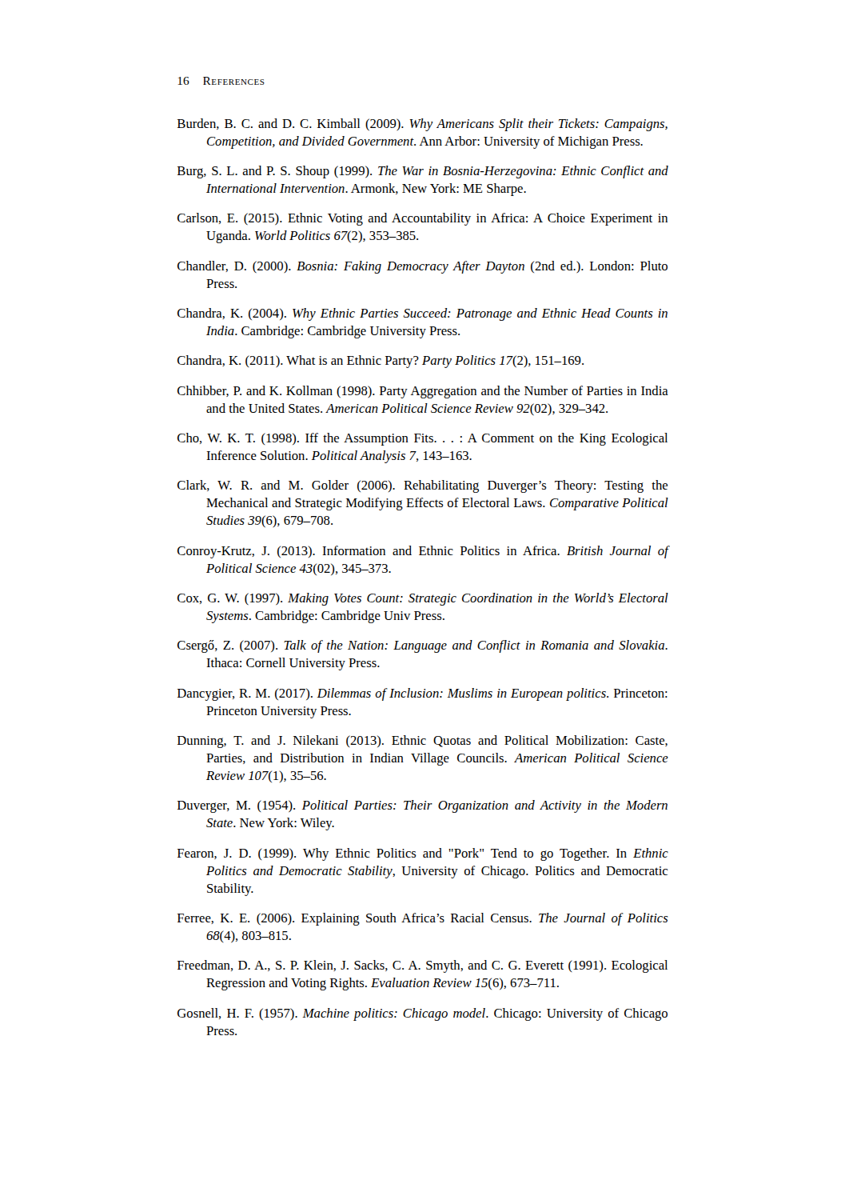16 References
Burden, B. C. and D. C. Kimball (2009). Why Americans Split their Tickets: Campaigns, Competition, and Divided Government. Ann Arbor: University of Michigan Press.
Burg, S. L. and P. S. Shoup (1999). The War in Bosnia-Herzegovina: Ethnic Conflict and International Intervention. Armonk, New York: ME Sharpe.
Carlson, E. (2015). Ethnic Voting and Accountability in Africa: A Choice Experiment in Uganda. World Politics 67(2), 353–385.
Chandler, D. (2000). Bosnia: Faking Democracy After Dayton (2nd ed.). London: Pluto Press.
Chandra, K. (2004). Why Ethnic Parties Succeed: Patronage and Ethnic Head Counts in India. Cambridge: Cambridge University Press.
Chandra, K. (2011). What is an Ethnic Party? Party Politics 17(2), 151–169.
Chhibber, P. and K. Kollman (1998). Party Aggregation and the Number of Parties in India and the United States. American Political Science Review 92(02), 329–342.
Cho, W. K. T. (1998). Iff the Assumption Fits. . . : A Comment on the King Ecological Inference Solution. Political Analysis 7, 143–163.
Clark, W. R. and M. Golder (2006). Rehabilitating Duverger’s Theory: Testing the Mechanical and Strategic Modifying Effects of Electoral Laws. Comparative Political Studies 39(6), 679–708.
Conroy-Krutz, J. (2013). Information and Ethnic Politics in Africa. British Journal of Political Science 43(02), 345–373.
Cox, G. W. (1997). Making Votes Count: Strategic Coordination in the World’s Electoral Systems. Cambridge: Cambridge Univ Press.
Csergő, Z. (2007). Talk of the Nation: Language and Conflict in Romania and Slovakia. Ithaca: Cornell University Press.
Dancygier, R. M. (2017). Dilemmas of Inclusion: Muslims in European politics. Princeton: Princeton University Press.
Dunning, T. and J. Nilekani (2013). Ethnic Quotas and Political Mobilization: Caste, Parties, and Distribution in Indian Village Councils. American Political Science Review 107(1), 35–56.
Duverger, M. (1954). Political Parties: Their Organization and Activity in the Modern State. New York: Wiley.
Fearon, J. D. (1999). Why Ethnic Politics and "Pork" Tend to go Together. In Ethnic Politics and Democratic Stability, University of Chicago. Politics and Democratic Stability.
Ferree, K. E. (2006). Explaining South Africa’s Racial Census. The Journal of Politics 68(4), 803–815.
Freedman, D. A., S. P. Klein, J. Sacks, C. A. Smyth, and C. G. Everett (1991). Ecological Regression and Voting Rights. Evaluation Review 15(6), 673–711.
Gosnell, H. F. (1957). Machine politics: Chicago model. Chicago: University of Chicago Press.